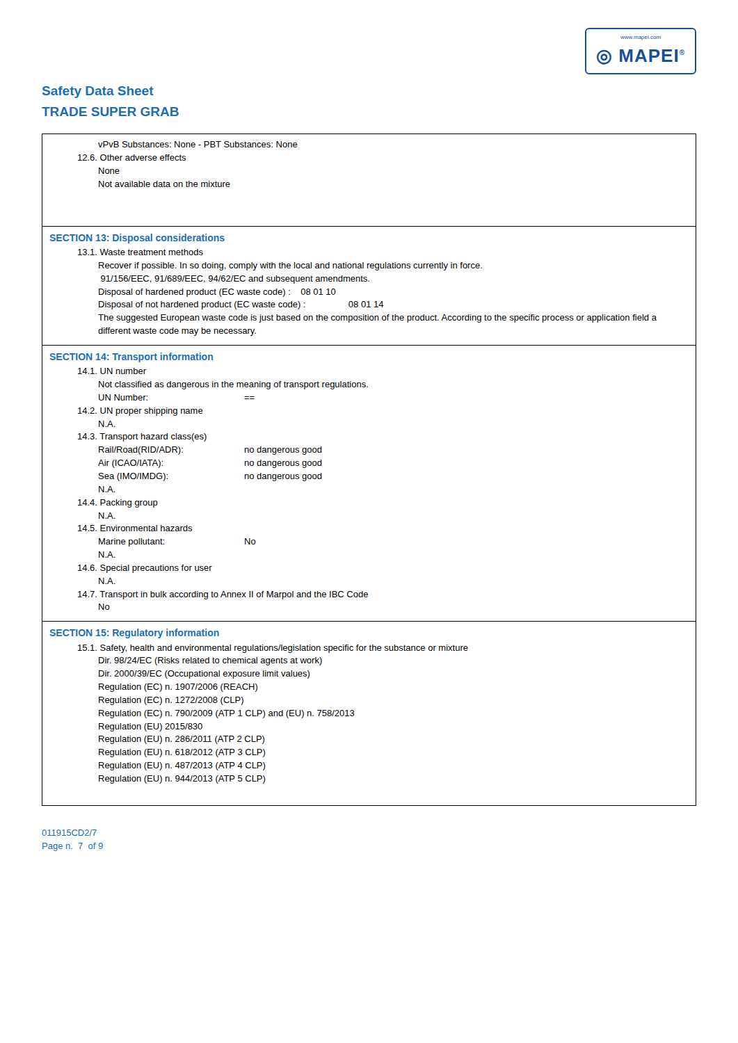www.mapei.com ◎ MAPEI®
Safety Data Sheet
TRADE SUPER GRAB
vPvB Substances: None - PBT Substances: None
12.6. Other adverse effects
None
Not available data on the mixture
SECTION 13: Disposal considerations
13.1. Waste treatment methods
Recover if possible. In so doing, comply with the local and national regulations currently in force.
91/156/EEC, 91/689/EEC, 94/62/EC and subsequent amendments.
Disposal of hardened product (EC waste code) : 08 01 10
Disposal of not hardened product (EC waste code) : 08 01 14
The suggested European waste code is just based on the composition of the product. According to the specific process or application field a different waste code may be necessary.
SECTION 14: Transport information
14.1. UN number
Not classified as dangerous in the meaning of transport regulations.
UN Number:==
14.2. UN proper shipping name
N.A.
14.3. Transport hazard class(es)
Rail/Road(RID/ADR): no dangerous good
Air (ICAO/IATA): no dangerous good
Sea (IMO/IMDG): no dangerous good
N.A.
14.4. Packing group
N.A.
14.5. Environmental hazards
Marine pollutant: No
N.A.
14.6. Special precautions for user
N.A.
14.7. Transport in bulk according to Annex II of Marpol and the IBC Code
No
SECTION 15: Regulatory information
15.1. Safety, health and environmental regulations/legislation specific for the substance or mixture
Dir. 98/24/EC (Risks related to chemical agents at work)
Dir. 2000/39/EC (Occupational exposure limit values)
Regulation (EC) n. 1907/2006 (REACH)
Regulation (EC) n. 1272/2008 (CLP)
Regulation (EC) n. 790/2009 (ATP 1 CLP) and (EU) n. 758/2013
Regulation (EU) 2015/830
Regulation (EU) n. 286/2011 (ATP 2 CLP)
Regulation (EU) n. 618/2012 (ATP 3 CLP)
Regulation (EU) n. 487/2013 (ATP 4 CLP)
Regulation (EU) n. 944/2013 (ATP 5 CLP)
011915CD2/7
Page n. 7 of 9